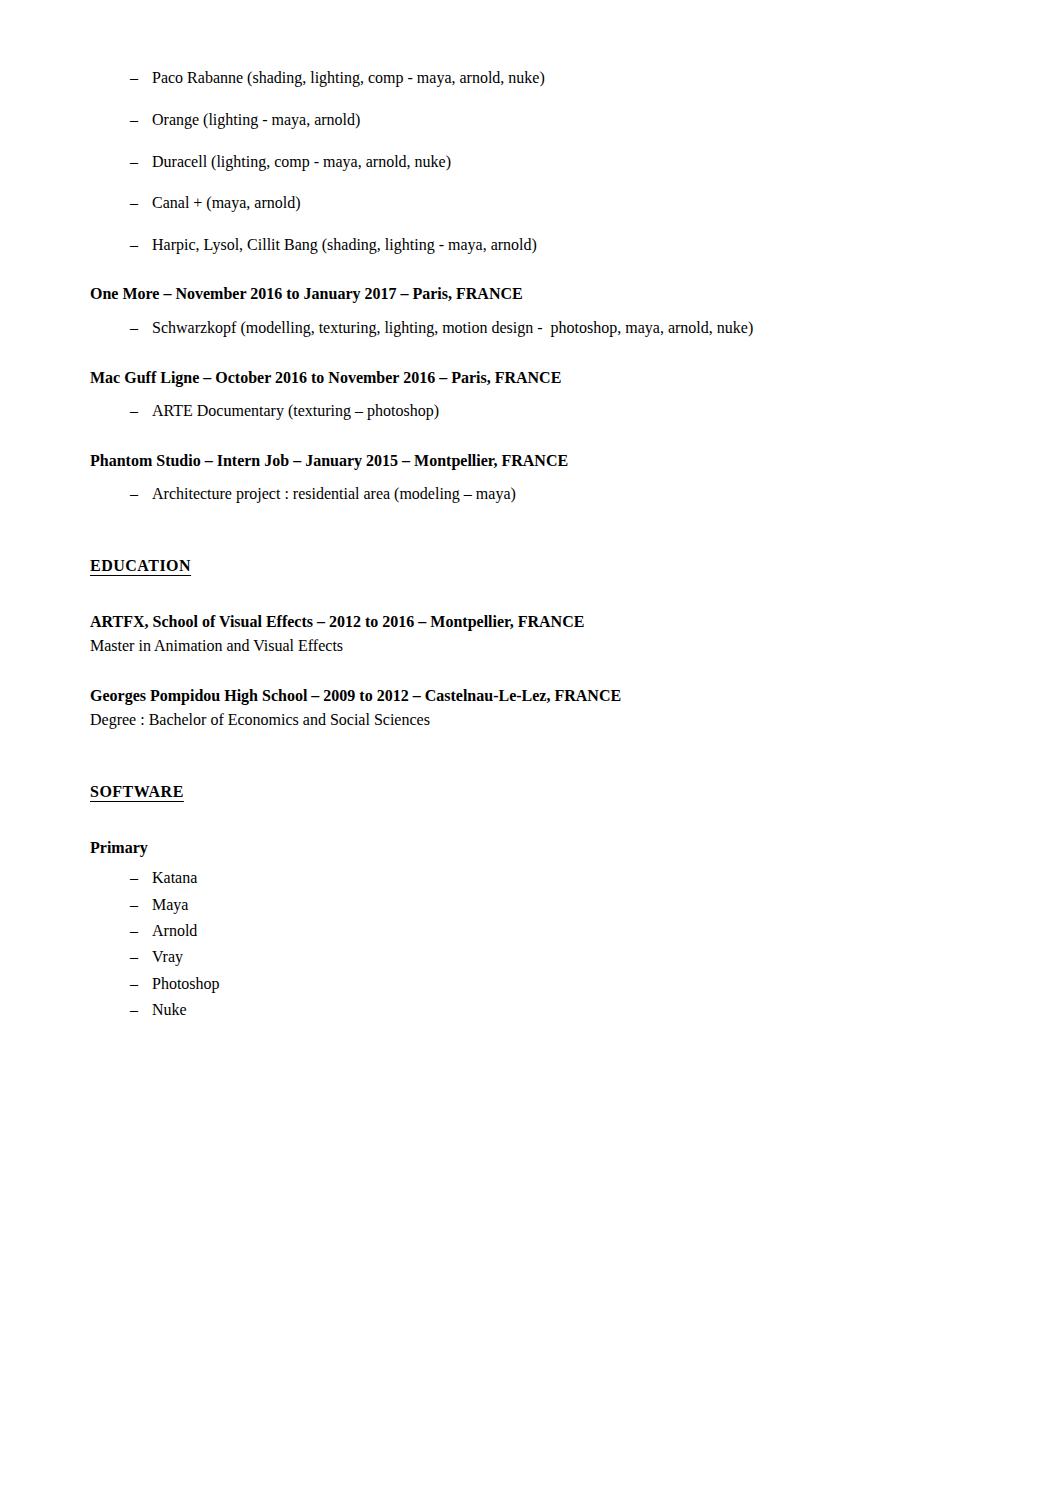Paco Rabanne (shading, lighting, comp - maya, arnold, nuke)
Orange (lighting - maya, arnold)
Duracell (lighting, comp - maya, arnold, nuke)
Canal + (maya, arnold)
Harpic, Lysol, Cillit Bang (shading, lighting - maya, arnold)
One More – November 2016 to January 2017 – Paris, FRANCE
Schwarzkopf (modelling, texturing, lighting, motion design - photoshop, maya, arnold, nuke)
Mac Guff Ligne – October 2016 to November 2016 – Paris, FRANCE
ARTE Documentary (texturing – photoshop)
Phantom Studio – Intern Job – January 2015 – Montpellier, FRANCE
Architecture project : residential area (modeling – maya)
EDUCATION
ARTFX, School of Visual Effects – 2012 to 2016 – Montpellier, FRANCE
Master in Animation and Visual Effects
Georges Pompidou High School – 2009 to 2012 – Castelnau-Le-Lez, FRANCE
Degree : Bachelor of Economics and Social Sciences
SOFTWARE
Primary
Katana
Maya
Arnold
Vray
Photoshop
Nuke